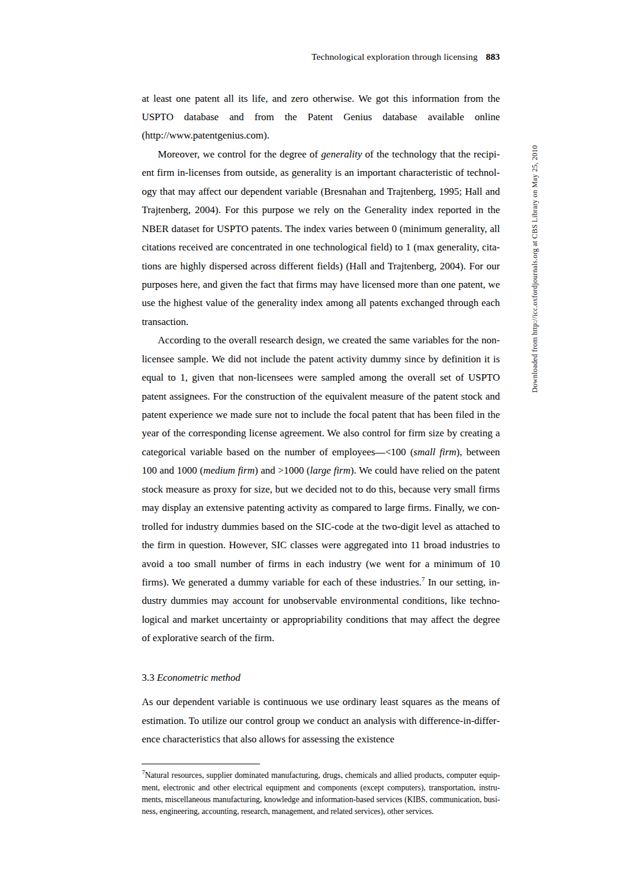Downloaded from http://icc.oxfordjournals.org at CBS Library on May 25, 2010
Technological exploration through licensing 883
at least one patent all its life, and zero otherwise. We got this information from the USPTO database and from the Patent Genius database available online (http://www.patentgenius.com).
Moreover, we control for the degree of generality of the technology that the recipient firm in-licenses from outside, as generality is an important characteristic of technology that may affect our dependent variable (Bresnahan and Trajtenberg, 1995; Hall and Trajtenberg, 2004). For this purpose we rely on the Generality index reported in the NBER dataset for USPTO patents. The index varies between 0 (minimum generality, all citations received are concentrated in one technological field) to 1 (max generality, citations are highly dispersed across different fields) (Hall and Trajtenberg, 2004). For our purposes here, and given the fact that firms may have licensed more than one patent, we use the highest value of the generality index among all patents exchanged through each transaction.
According to the overall research design, we created the same variables for the non-licensee sample. We did not include the patent activity dummy since by definition it is equal to 1, given that non-licensees were sampled among the overall set of USPTO patent assignees. For the construction of the equivalent measure of the patent stock and patent experience we made sure not to include the focal patent that has been filed in the year of the corresponding license agreement. We also control for firm size by creating a categorical variable based on the number of employees—<100 (small firm), between 100 and 1000 (medium firm) and >1000 (large firm). We could have relied on the patent stock measure as proxy for size, but we decided not to do this, because very small firms may display an extensive patenting activity as compared to large firms. Finally, we controlled for industry dummies based on the SIC-code at the two-digit level as attached to the firm in question. However, SIC classes were aggregated into 11 broad industries to avoid a too small number of firms in each industry (we went for a minimum of 10 firms). We generated a dummy variable for each of these industries.7 In our setting, industry dummies may account for unobservable environmental conditions, like technological and market uncertainty or appropriability conditions that may affect the degree of explorative search of the firm.
3.3 Econometric method
As our dependent variable is continuous we use ordinary least squares as the means of estimation. To utilize our control group we conduct an analysis with difference-in-difference characteristics that also allows for assessing the existence
7Natural resources, supplier dominated manufacturing, drugs, chemicals and allied products, computer equipment, electronic and other electrical equipment and components (except computers), transportation, instruments, miscellaneous manufacturing, knowledge and information-based services (KIBS, communication, business, engineering, accounting, research, management, and related services), other services.